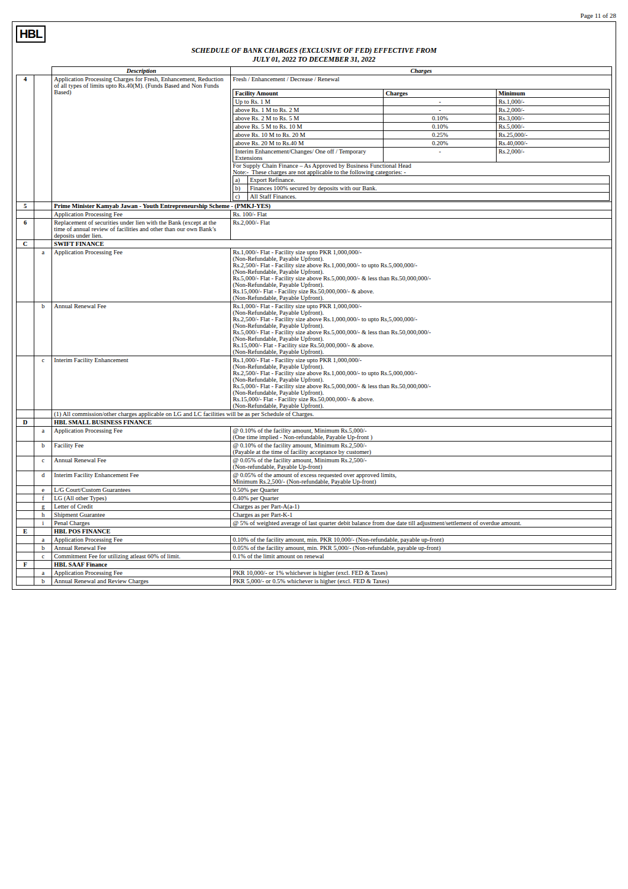Page 11 of 28
HBL
SCHEDULE OF BANK CHARGES (EXCLUSIVE OF FED) EFFECTIVE FROM
JULY 01, 2022 TO DECEMBER 31, 2022
| | | Description | Charges |
| 4 | | Application Processing Charges for Fresh, Enhancement, Reduction of all types of limits upto Rs.40(M). (Funds Based and Non Funds Based) | Fresh / Enhancement / Decrease / Renewal / Facility Amount / Charges / Minimum / / --- / --- / --- / / Up to Rs. 1 M / - / Rs.1,000/- / / above Rs. 1 M to Rs. 2 M / - / Rs.2,000/- / / above Rs. 2 M to Rs. 5 M / 0.10% / Rs.3,000/- / / above Rs. 5 M to Rs. 10 M / 0.10% / Rs.5,000/- / / above Rs. 10 M to Rs. 20 M / 0.25% / Rs.25,000/- / / above Rs. 20 M to Rs.40 M / 0.20% / Rs.40,000/- / / Interim Enhancement/Changes/ One off / Temporary Extensions / - / Rs.2,000/- / For Supply Chain Finance – As Approved by Business Functional Head Note:- These charges are not applicable to the following categories: - / a) / Export Refinance. / / b) / Finances 100% secured by deposits with our Bank. / / c) / All Staff Finances. / |
| 5 | | Prime Minister Kamyab Jawan - Youth Entrepreneurship Scheme - (PMKJ-YES) |
| | | Application Processing Fee | Rs. 100/- Flat |
| 6 | | Replacement of securities under lien with the Bank (except at the time of annual review of facilities and other than our own Bank’s deposits under lien. | Rs.2,000/- Flat |
| C | | SWIFT FINANCE |
| | a | Application Processing Fee | Rs.1,000/- Flat - Facility size upto PKR 1,000,000/- (Non-Refundable, Payable Upfront). Rs.2,500/- Flat - Facility size above Rs.1,000,000/- to upto Rs.5,000,000/- (Non-Refundable, Payable Upfront). Rs.5,000/- Flat - Facility size above Rs.5,000,000/- & less than Rs.50,000,000/- (Non-Refundable, Payable Upfront). Rs.15,000/- Flat - Facility size Rs.50,000,000/- & above. (Non-Refundable, Payable Upfront). |
| | b | Annual Renewal Fee | Rs.1,000/- Flat - Facility size upto PKR 1,000,000/- (Non-Refundable, Payable Upfront). Rs.2,500/- Flat - Facility size above Rs.1,000,000/- to upto Rs,5,000,000/- (Non-Refundable, Payable Upfront). Rs.5,000/- Flat - Facility size above Rs.5,000,000/- & less than Rs.50,000,000/- (Non-Refundable, Payable Upfront). Rs.15,000/- Flat - Facility size Rs.50,000,000/- & above. (Non-Refundable, Payable Upfront). |
| | c | Interim Facility Enhancement | Rs.1,000/- Flat - Facility size upto PKR 1,000,000/- (Non-Refundable, Payable Upfront). Rs.2,500/- Flat - Facility size above Rs.1,000,000/- to upto Rs.5,000,000/- (Non-Refundable, Payable Upfront). Rs.5,000/- Flat - Facility size above Rs.5,000,000/- & less than Rs.50,000,000/- (Non-Refundable, Payable Upfront). Rs.15,000/- Flat - Facility size Rs.50,000,000/- & above. (Non-Refundable, Payable Upfront). |
| | | (1) All commission/other charges applicable on LG and LC facilities will be as per Schedule of Charges. |
| D | | HBL SMALL BUSINESS FINANCE |
| | a | Application Processing Fee | @ 0.10% of the facility amount, Minimum Rs.5,000/- (One time implied - Non-refundable, Payable Up-front ) |
| | b | Facility Fee | @ 0.10% of the facility amount, Minimum Rs.2,500/- (Payable at the time of facility acceptance by customer) |
| | c | Annual Renewal Fee | @ 0.05% of the facility amount, Minimum Rs.2,500/- (Non-refundable, Payable Up-front) |
| | d | Interim Facility Enhancement Fee | @ 0.05% of the amount of excess requested over approved limits, Minimum Rs.2,500/- (Non-refundable, Payable Up-front) |
| | e | L/G Court/Custom Guarantees | 0.50% per Quarter |
| | f | LG (All other Types) | 0.40% per Quarter |
| | g | Letter of Credit | Charges as per Part-A(a-1) |
| | h | Shipment Guarantee | Charges as per Part-K-1 |
| | i | Penal Charges | @ 5% of weighted average of last quarter debit balance from due date till adjustment/settlement of overdue amount. |
| E | | HBL POS FINANCE |
| | a | Application Processing Fee | 0.10% of the facility amount, min. PKR 10,000/- (Non-refundable, payable up-front) |
| | b | Annual Renewal Fee | 0.05% of the facility amount, min. PKR 5,000/- (Non-refundable, payable up-front) |
| | c | Commitment Fee for utilizing atleast 60% of limit. | 0.1% of the limit amount on renewal |
| F | | HBL SAAF Finance |
| | a | Application Processing Fee | PKR 10,000/- or 1% whichever is higher (excl. FED & Taxes) |
| | b | Annual Renewal and Review Charges | PKR 5,000/- or 0.5% whichever is higher (excl. FED & Taxes) |